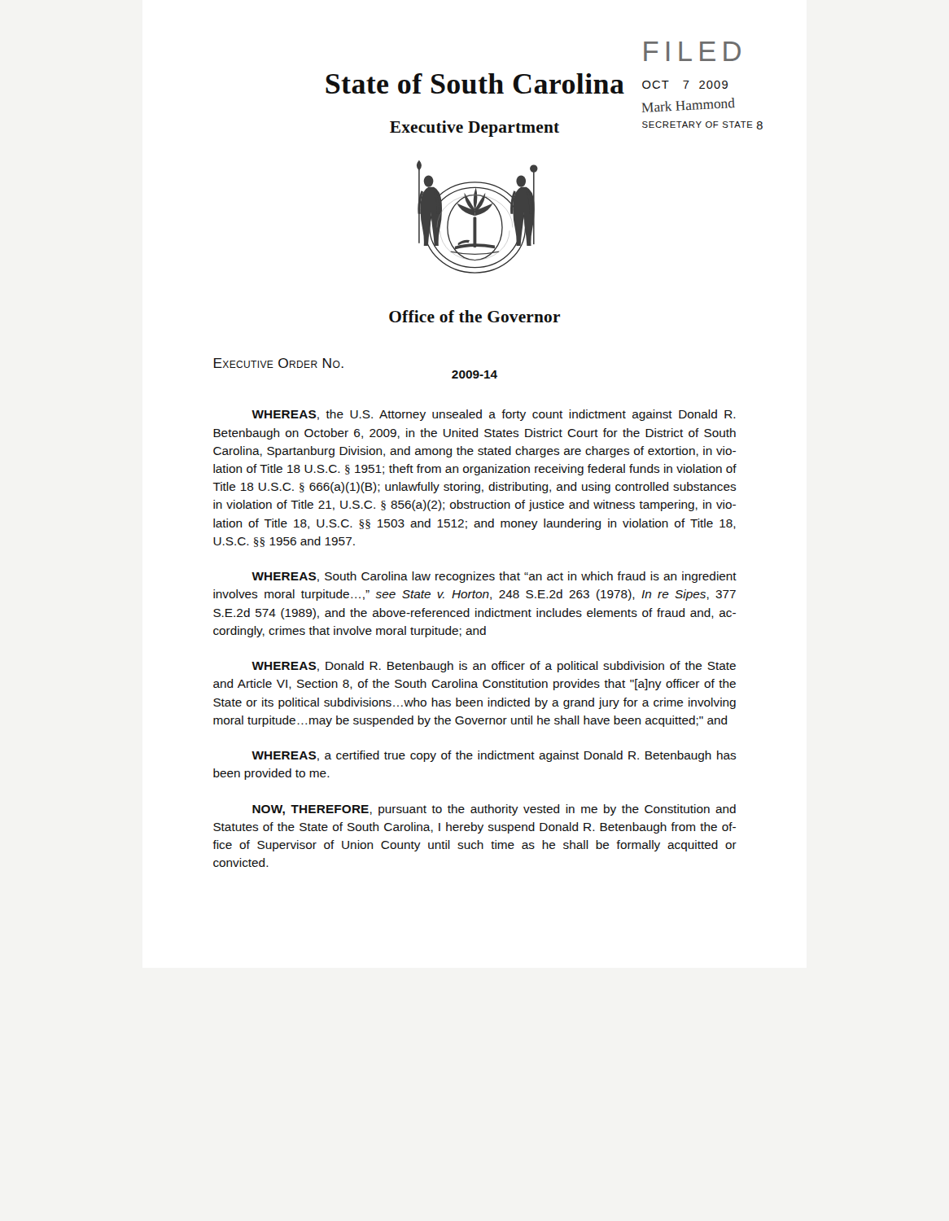FILED
OCT 7 2009
Mark Hammond
SECRETARY OF STATE8
State of South Carolina
Executive Department
Office of the Governor
Executive Order No.
2009-14
WHEREAS, the U.S. Attorney unsealed a forty count indictment against Donald R. Betenbaugh on October 6, 2009, in the United States District Court for the District of South Carolina, Spartanburg Division, and among the stated charges are charges of extortion, in violation of Title 18 U.S.C. § 1951; theft from an organization receiving federal funds in violation of Title 18 U.S.C. § 666(a)(1)(B); unlawfully storing, distributing, and using controlled substances in violation of Title 21, U.S.C. § 856(a)(2); obstruction of justice and witness tampering, in violation of Title 18, U.S.C. §§ 1503 and 1512; and money laundering in violation of Title 18, U.S.C. §§ 1956 and 1957.
WHEREAS, South Carolina law recognizes that “an act in which fraud is an ingredient involves moral turpitude…,” see State v. Horton, 248 S.E.2d 263 (1978), In re Sipes, 377 S.E.2d 574 (1989), and the above-referenced indictment includes elements of fraud and, accordingly, crimes that involve moral turpitude; and
WHEREAS, Donald R. Betenbaugh is an officer of a political subdivision of the State and Article VI, Section 8, of the South Carolina Constitution provides that "[a]ny officer of the State or its political subdivisions…who has been indicted by a grand jury for a crime involving moral turpitude…may be suspended by the Governor until he shall have been acquitted;" and
WHEREAS, a certified true copy of the indictment against Donald R. Betenbaugh has been provided to me.
NOW, THEREFORE, pursuant to the authority vested in me by the Constitution and Statutes of the State of South Carolina, I hereby suspend Donald R. Betenbaugh from the office of Supervisor of Union County until such time as he shall be formally acquitted or convicted.